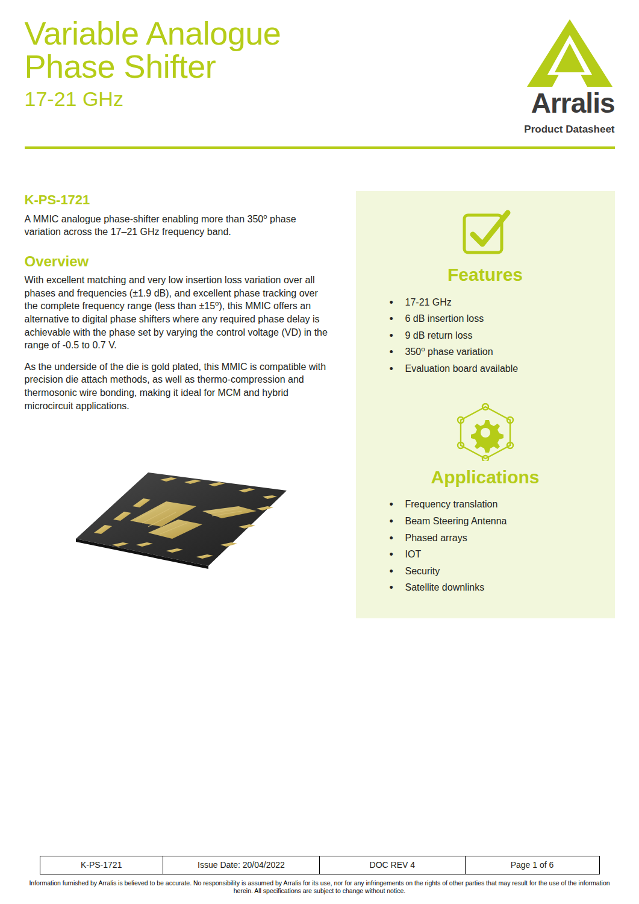Variable Analogue
Phase Shifter
17-21 GHz
Arralis
Product Datasheet
K-PS-1721
A MMIC analogue phase-shifter enabling more than 350o phase variation across the 17–21 GHz frequency band.
Overview
With excellent matching and very low insertion loss variation over all phases and frequencies (±1.9 dB), and excellent phase tracking over the complete frequency range (less than ±15o), this MMIC offers an alternative to digital phase shifters where any required phase delay is achievable with the phase set by varying the control voltage (VD) in the range of -0.5 to 0.7 V.
As the underside of the die is gold plated, this MMIC is compatible with precision die attach methods, as well as thermo-compression and thermosonic wire bonding, making it ideal for MCM and hybrid microcircuit applications.
Features
17-21 GHz
6 dB insertion loss
9 dB return loss
350o phase variation
Evaluation board available
Applications
Frequency translation
Beam Steering Antenna
Phased arrays
IOT
Security
Satellite downlinks
| K-PS-1721 | Issue Date: 20/04/2022 | DOC REV 4 | Page 1 of 6 |
Information furnished by Arralis is believed to be accurate. No responsibility is assumed by Arralis for its use, nor for any infringements on the rights of other parties that may result for the use of the information herein. All specifications are subject to change without notice.